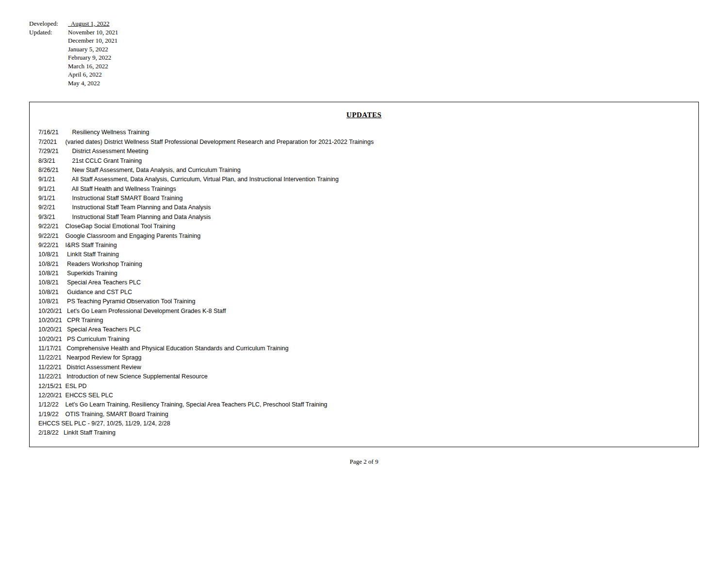Developed: August 1, 2022 Updated: November 10, 2021 December 10, 2021 January 5, 2022 February 9, 2022 March 16, 2022 April 6, 2022 May 4, 2022
UPDATES
7/16/21 Resiliency Wellness Training
7/2021 (varied dates) District Wellness Staff Professional Development Research and Preparation for 2021-2022 Trainings
7/29/21 District Assessment Meeting
8/3/21 21st CCLC Grant Training
8/26/21 New Staff Assessment, Data Analysis, and Curriculum Training
9/1/21 All Staff Assessment, Data Analysis, Curriculum, Virtual Plan, and Instructional Intervention Training
9/1/21 All Staff Health and Wellness Trainings
9/1/21 Instructional Staff SMART Board Training
9/2/21 Instructional Staff Team Planning and Data Analysis
9/3/21 Instructional Staff Team Planning and Data Analysis
9/22/21 CloseGap Social Emotional Tool Training
9/22/21 Google Classroom and Engaging Parents Training
9/22/21 I&RS Staff Training
10/8/21 LinkIt Staff Training
10/8/21 Readers Workshop Training
10/8/21 Superkids Training
10/8/21 Special Area Teachers PLC
10/8/21 Guidance and CST PLC
10/8/21 PS Teaching Pyramid Observation Tool Training
10/20/21 Let's Go Learn Professional Development Grades K-8 Staff
10/20/21 CPR Training
10/20/21 Special Area Teachers PLC
10/20/21 PS Curriculum Training
11/17/21 Comprehensive Health and Physical Education Standards and Curriculum Training
11/22/21 Nearpod Review for Spragg
11/22/21 District Assessment Review
11/22/21 Introduction of new Science Supplemental Resource
12/15/21 ESL PD
12/20/21 EHCCS SEL PLC
1/12/22 Let's Go Learn Training, Resiliency Training, Special Area Teachers PLC, Preschool Staff Training
1/19/22 OTIS Training, SMART Board Training
EHCCS SEL PLC - 9/27, 10/25, 11/29, 1/24, 2/28
2/18/22 LinkIt Staff Training
Page 2 of 9